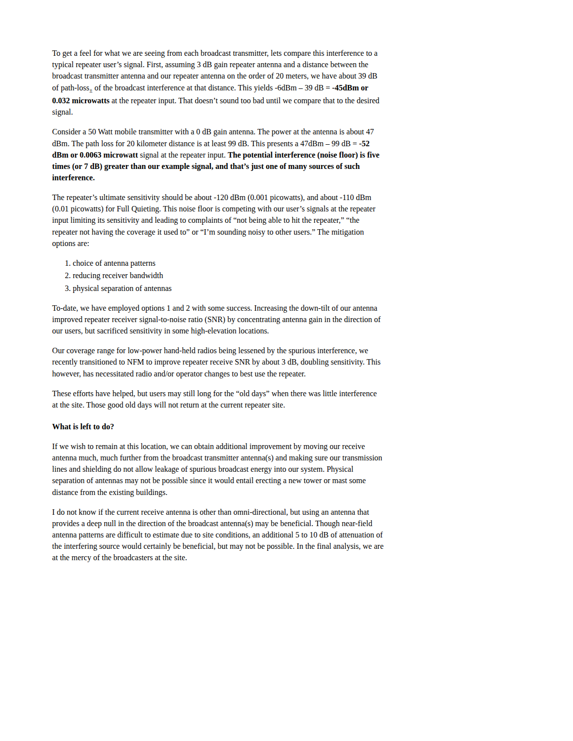To get a feel for what we are seeing from each broadcast transmitter, lets compare this interference to a typical repeater user’s signal. First, assuming 3 dB gain repeater antenna and a distance between the broadcast transmitter antenna and our repeater antenna on the order of 20 meters, we have about 39 dB of path-loss± of the broadcast interference at that distance. This yields -6dBm – 39 dB = -45dBm or 0.032 microwatts at the repeater input. That doesn’t sound too bad until we compare that to the desired signal.
Consider a 50 Watt mobile transmitter with a 0 dB gain antenna. The power at the antenna is about 47 dBm. The path loss for 20 kilometer distance is at least 99 dB. This presents a 47dBm – 99 dB = -52 dBm or 0.0063 microwatt signal at the repeater input. The potential interference (noise floor) is five times (or 7 dB) greater than our example signal, and that’s just one of many sources of such interference.
The repeater’s ultimate sensitivity should be about -120 dBm (0.001 picowatts), and about -110 dBm (0.01 picowatts) for Full Quieting. This noise floor is competing with our user’s signals at the repeater input limiting its sensitivity and leading to complaints of “not being able to hit the repeater,” “the repeater not having the coverage it used to” or “I’m sounding noisy to other users.” The mitigation options are:
choice of antenna patterns
reducing receiver bandwidth
physical separation of antennas
To-date, we have employed options 1 and 2 with some success. Increasing the down-tilt of our antenna improved repeater receiver signal-to-noise ratio (SNR) by concentrating antenna gain in the direction of our users, but sacrificed sensitivity in some high-elevation locations.
Our coverage range for low-power hand-held radios being lessened by the spurious interference, we recently transitioned to NFM to improve repeater receive SNR by about 3 dB, doubling sensitivity. This however, has necessitated radio and/or operator changes to best use the repeater.
These efforts have helped, but users may still long for the “old days” when there was little interference at the site. Those good old days will not return at the current repeater site.
What is left to do?
If we wish to remain at this location, we can obtain additional improvement by moving our receive antenna much, much further from the broadcast transmitter antenna(s) and making sure our transmission lines and shielding do not allow leakage of spurious broadcast energy into our system. Physical separation of antennas may not be possible since it would entail erecting a new tower or mast some distance from the existing buildings.
I do not know if the current receive antenna is other than omni-directional, but using an antenna that provides a deep null in the direction of the broadcast antenna(s) may be beneficial. Though near-field antenna patterns are difficult to estimate due to site conditions, an additional 5 to 10 dB of attenuation of the interfering source would certainly be beneficial, but may not be possible. In the final analysis, we are at the mercy of the broadcasters at the site.